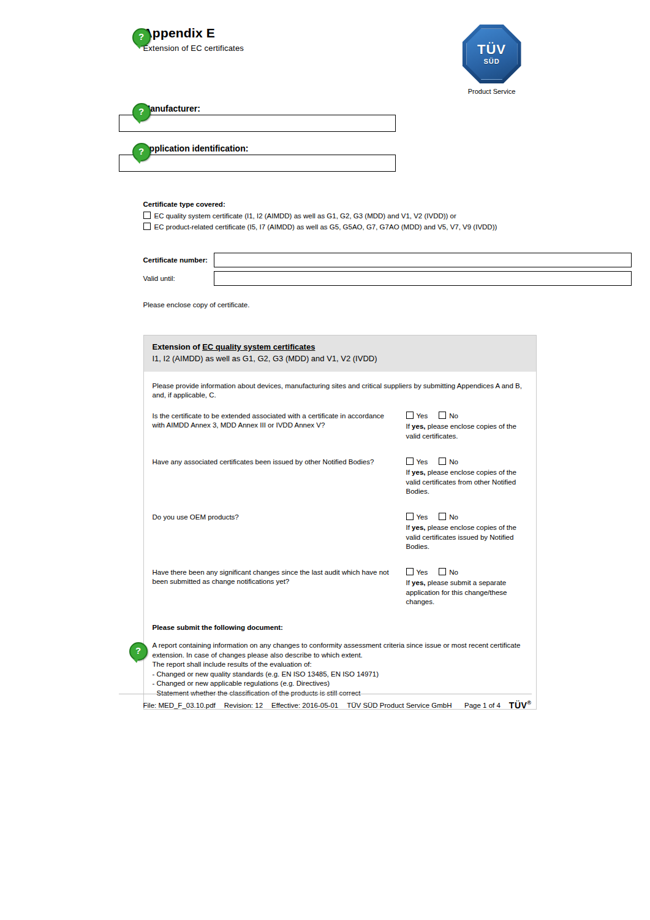?
Appendix E
Extension of EC certificates
TÜV SÜD
Product Service
?
Manufacturer:
?
Application identification:
Certificate type covered:
EC quality system certificate (I1, I2 (AIMDD) as well as G1, G2, G3 (MDD) and V1, V2 (IVDD)) or
EC product-related certificate (I5, I7 (AIMDD) as well as G5, G5AO, G7, G7AO (MDD) and V5, V7, V9 (IVDD))
| Certificate number: | |
| Valid until: | |
Please enclose copy of certificate.
Extension of EC quality system certificates
I1, I2 (AIMDD) as well as G1, G2, G3 (MDD) and V1, V2 (IVDD)
Please provide information about devices, manufacturing sites and critical suppliers by submitting Appendices A and B, and, if applicable, C.
Is the certificate to be extended associated with a certificate in accordance with AIMDD Annex 3, MDD Annex III or IVDD Annex V?
Yes No
If yes, please enclose copies of the valid certificates.
Have any associated certificates been issued by other Notified Bodies?
Yes No
If yes, please enclose copies of the valid certificates from other Notified Bodies.
Do you use OEM products?
Yes No
If yes, please enclose copies of the valid certificates issued by Notified Bodies.
Have there been any significant changes since the last audit which have not been submitted as change notifications yet?
Yes No
If yes, please submit a separate application for this change/these changes.
Please submit the following document:
?
A report containing information on any changes to conformity assessment criteria since issue or most recent certificate extension. In case of changes please also describe to which extent.
The report shall include results of the evaluation of:
Changed or new quality standards (e.g. EN ISO 13485, EN ISO 14971)
Changed or new applicable regulations (e.g. Directives)
Statement whether the classification of the products is still correct
File: MED_F_03.10.pdf Revision: 12 Effective: 2016-05-01 TÜV SÜD Product Service GmbH
Page 1 of 4 TÜV®